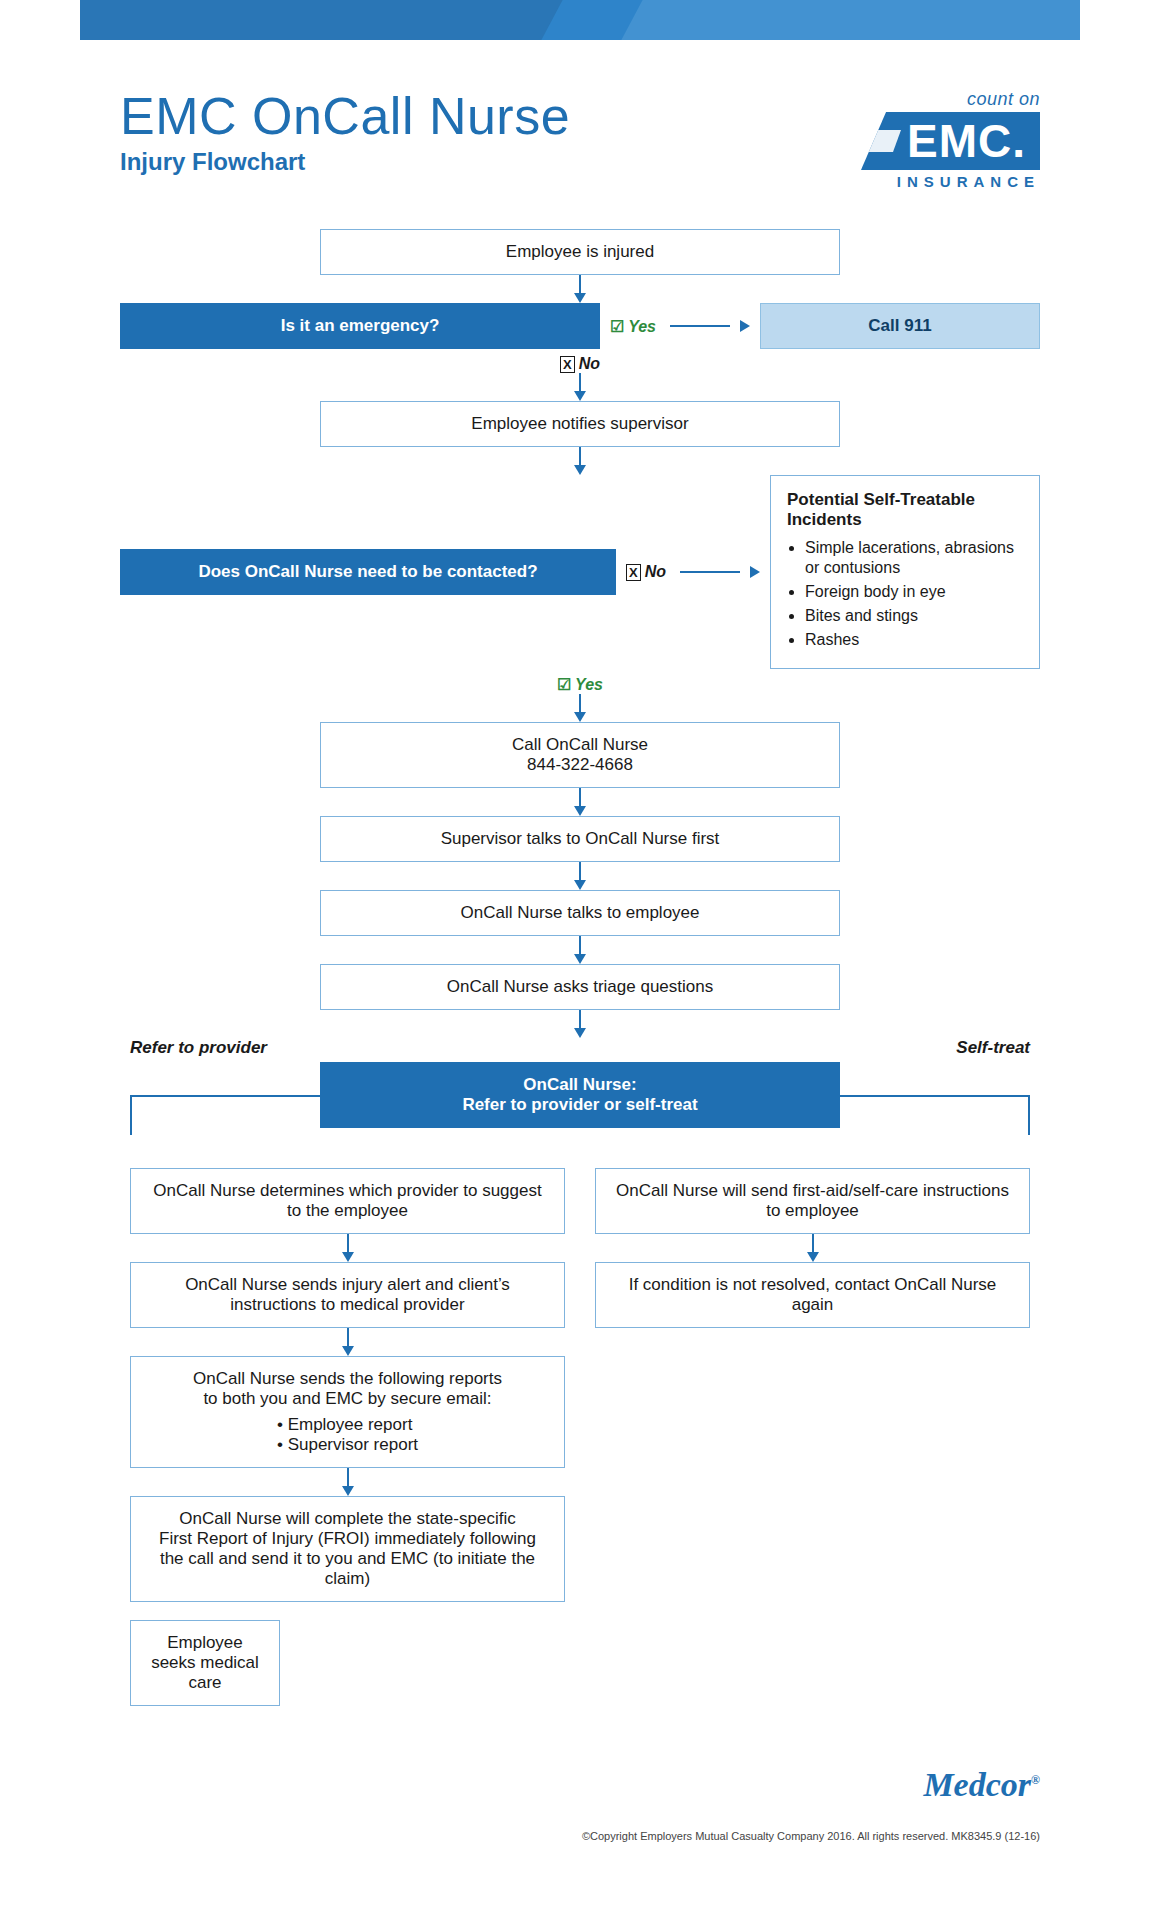EMC OnCall Nurse
Injury Flowchart
count on
EMC.
INSURANCE
Employee is injured
Is it an emergency?
☑Yes
Call 911
XNo
Employee notifies supervisor
Does OnCall Nurse need to be contacted?
XNo
Potential Self-Treatable Incidents
Simple lacerations, abrasions or contusions
Foreign body in eye
Bites and stings
Rashes
☑Yes
Call OnCall Nurse
844-322-4668
Supervisor talks to OnCall Nurse first
OnCall Nurse talks to employee
OnCall Nurse asks triage questions
Refer to provider Self-treat
OnCall Nurse:
Refer to provider or self-treat
OnCall Nurse determines which provider to suggest to the employee
OnCall Nurse sends injury alert and client’s instructions to medical provider
OnCall Nurse sends the following reports
to both you and EMC by secure email:
• Employee report
• Supervisor report
OnCall Nurse will complete the state-specific
First Report of Injury (FROI) immediately following
the call and send it to you and EMC (to initiate the claim)
Employee seeks medical care
OnCall Nurse will send first-aid/self-care instructions to employee
If condition is not resolved, contact OnCall Nurse again
Medcor®
©Copyright Employers Mutual Casualty Company 2016. All rights reserved. MK8345.9 (12-16)